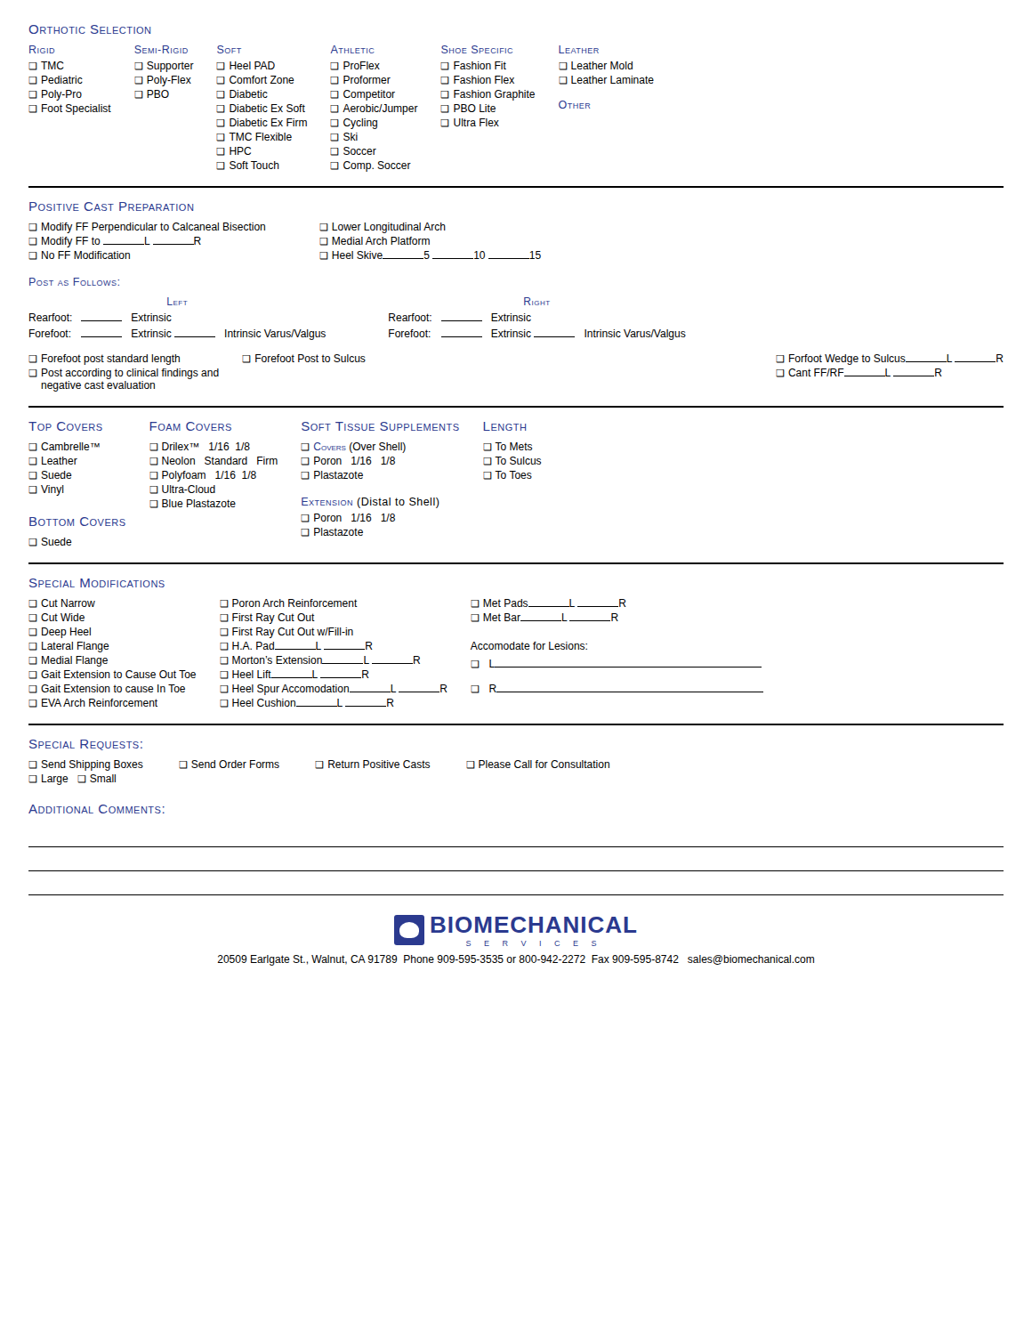Orthotic Selection
Rigid
TMC
Pediatric
Poly-Pro
Foot Specialist
Semi-Rigid
Supporter
Poly-Flex
PBO
Soft
Heel PAD
Comfort Zone
Diabetic
Diabetic Ex Soft
Diabetic Ex Firm
TMC Flexible
HPC
Soft Touch
Athletic
ProFlex
Proformer
Competitor
Aerobic/Jumper
Cycling
Ski
Soccer
Comp. Soccer
Shoe Specific
Fashion Fit
Fashion Flex
Fashion Graphite
PBO Lite
Ultra Flex
Leather
Leather Mold
Leather Laminate
Other
Positive Cast Preparation
Modify FF Perpendicular to Calcaneal Bisection
Modify FF to L R
No FF Modification
Lower Longitudinal Arch
Medial Arch Platform
Heel Skive 5 10 15
Post as Follows:
| Left |
| Rearfoot: | | Extrinsic | |
| Forefoot: | | Extrinsic | Intrinsic Varus/Valgus |
| Right |
| Rearfoot: | | Extrinsic | |
| Forefoot: | | Extrinsic | Intrinsic Varus/Valgus |
Forefoot post standard length
Post according to clinical findings and negative cast evaluation
Forefoot Post to Sulcus
Forfoot Wedge to Sulcus L R
Cant FF/RF L R
Top Covers
Cambrelle™
Leather
Suede
Vinyl
Bottom Covers
Suede
Foam Covers
Drilex™ 1/16 1/8
Neolon Standard Firm
Polyfoam 1/16 1/8
Ultra-Cloud
Blue Plastazote
Soft Tissue Supplements
Covers (Over Shell)
Poron 1/16 1/8
Plastazote
Extension (Distal to Shell)
Poron 1/16 1/8
Plastazote
Length
To Mets
To Sulcus
To Toes
Special Modifications
Cut Narrow
Cut Wide
Deep Heel
Lateral Flange
Medial Flange
Gait Extension to Cause Out Toe
Gait Extension to cause In Toe
EVA Arch Reinforcement
Poron Arch Reinforcement
First Ray Cut Out
First Ray Cut Out w/Fill-in
H.A. Pad L R
Morton’s Extension L R
Heel Lift L R
Heel Spur Accomodation L R
Heel Cushion L R
Met Pads L R
Met Bar L R
Accomodate for Lesions:
L
R
Special Requests:
Send Shipping Boxes
Large Small
Send Order Forms
Return Positive Casts
Please Call for Consultation
Additional Comments:
BIOMECHANICALS E R V I C E S
20509 Earlgate St., Walnut, CA 91789 Phone 909-595-3535 or 800-942-2272 Fax 909-595-8742 sales@biomechanical.com